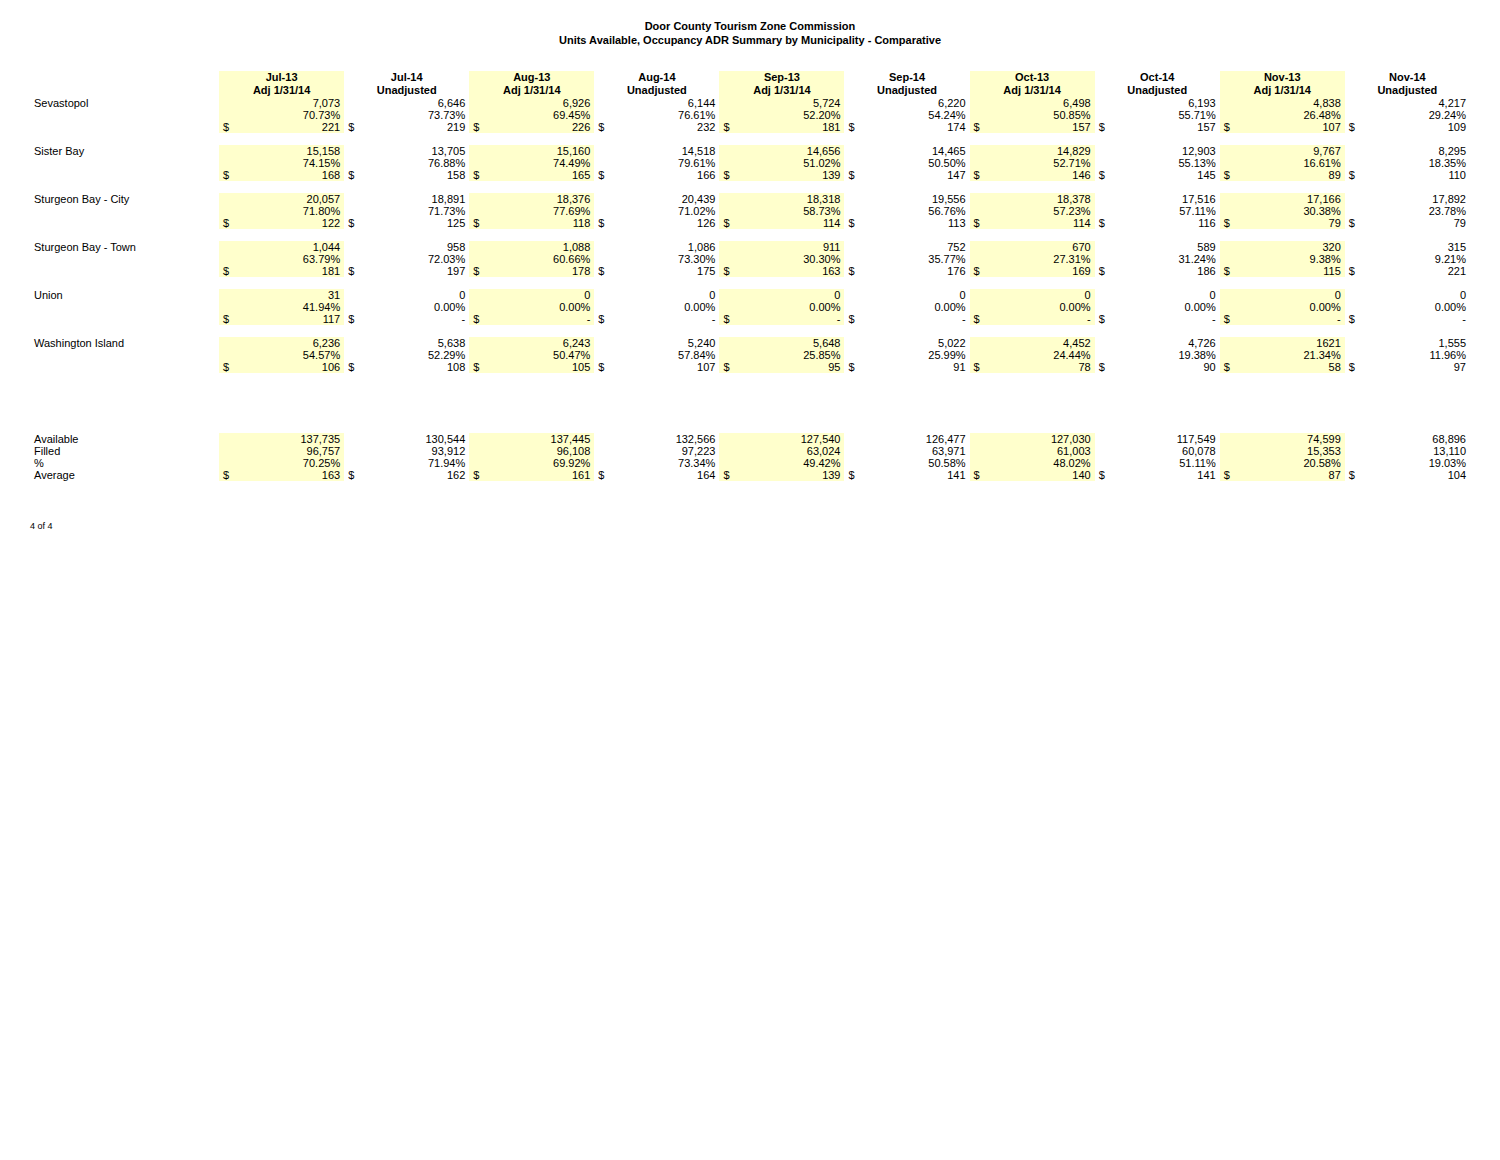Door County Tourism Zone Commission
Units Available, Occupancy ADR Summary by Municipality - Comparative
| | Jul-13 | Jul-14 | Aug-13 | Aug-14 | Sep-13 | Sep-14 | Oct-13 | Oct-14 | Nov-13 | Nov-14 |
| --- | --- | --- | --- | --- | --- | --- | --- | --- | --- | --- |
| | Adj 1/31/14 | Unadjusted | Adj 1/31/14 | Unadjusted | Adj 1/31/14 | Unadjusted | Adj 1/31/14 | Unadjusted | Adj 1/31/14 | Unadjusted |
| Sevastopol | | 7,073 | | 6,646 | | 6,926 | | 6,144 | | 5,724 | | 6,220 | | 6,498 | | 6,193 | | 4,838 | | 4,217 |
| | | 70.73% | | 73.73% | | 69.45% | | 76.61% | | 52.20% | | 54.24% | | 50.85% | | 55.71% | | 26.48% | | 29.24% |
| | $ | 221 | $ | 219 | $ | 226 | $ | 232 | $ | 181 | $ | 174 | $ | 157 | $ | 157 | $ | 107 | $ | 109 |
| Sister Bay | | 15,158 | | 13,705 | | 15,160 | | 14,518 | | 14,656 | | 14,465 | | 14,829 | | 12,903 | | 9,767 | | 8,295 |
| | | 74.15% | | 76.88% | | 74.49% | | 79.61% | | 51.02% | | 50.50% | | 52.71% | | 55.13% | | 16.61% | | 18.35% |
| | $ | 168 | $ | 158 | $ | 165 | $ | 166 | $ | 139 | $ | 147 | $ | 146 | $ | 145 | $ | 89 | $ | 110 |
| Sturgeon Bay - City | | 20,057 | | 18,891 | | 18,376 | | 20,439 | | 18,318 | | 19,556 | | 18,378 | | 17,516 | | 17,166 | | 17,892 |
| | | 71.80% | | 71.73% | | 77.69% | | 71.02% | | 58.73% | | 56.76% | | 57.23% | | 57.11% | | 30.38% | | 23.78% |
| | $ | 122 | $ | 125 | $ | 118 | $ | 126 | $ | 114 | $ | 113 | $ | 114 | $ | 116 | $ | 79 | $ | 79 |
| Sturgeon Bay - Town | | 1,044 | | 958 | | 1,088 | | 1,086 | | 911 | | 752 | | 670 | | 589 | | 320 | | 315 |
| | | 63.79% | | 72.03% | | 60.66% | | 73.30% | | 30.30% | | 35.77% | | 27.31% | | 31.24% | | 9.38% | | 9.21% |
| | $ | 181 | $ | 197 | $ | 178 | $ | 175 | $ | 163 | $ | 176 | $ | 169 | $ | 186 | $ | 115 | $ | 221 |
| Union | | 31 | | 0 | | 0 | | 0 | | 0 | | 0 | | 0 | | 0 | | 0 | | 0 |
| | | 41.94% | | 0.00% | | 0.00% | | 0.00% | | 0.00% | | 0.00% | | 0.00% | | 0.00% | | 0.00% | | 0.00% |
| | $ | 117 | $ | - | $ | - | $ | - | $ | - | $ | - | $ | - | $ | - | $ | - | $ | - |
| Washington Island | | 6,236 | | 5,638 | | 6,243 | | 5,240 | | 5,648 | | 5,022 | | 4,452 | | 4,726 | | 1621 | | 1,555 |
| | | 54.57% | | 52.29% | | 50.47% | | 57.84% | | 25.85% | | 25.99% | | 24.44% | | 19.38% | | 21.34% | | 11.96% |
| | $ | 106 | $ | 108 | $ | 105 | $ | 107 | $ | 95 | $ | 91 | $ | 78 | $ | 90 | $ | 58 | $ | 97 |
| Available | | 137,735 | | 130,544 | | 137,445 | | 132,566 | | 127,540 | | 126,477 | | 127,030 | | 117,549 | | 74,599 | | 68,896 |
| Filled | | 96,757 | | 93,912 | | 96,108 | | 97,223 | | 63,024 | | 63,971 | | 61,003 | | 60,078 | | 15,353 | | 13,110 |
| % | | 70.25% | | 71.94% | | 69.92% | | 73.34% | | 49.42% | | 50.58% | | 48.02% | | 51.11% | | 20.58% | | 19.03% |
| Average | $ | 163 | $ | 162 | $ | 161 | $ | 164 | $ | 139 | $ | 141 | $ | 140 | $ | 141 | $ | 87 | $ | 104 |
4 of 4